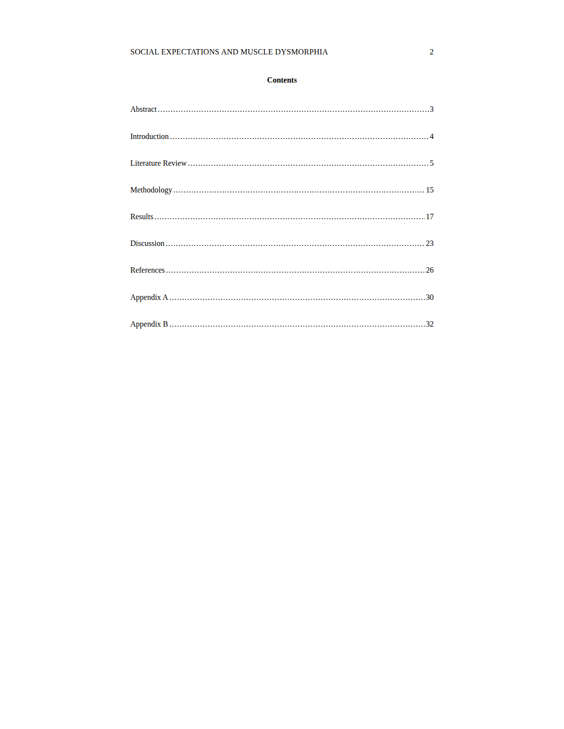Social Expectations and Muscle Dysmorphia 2
Contents
Abstract 3
Introduction 4
Literature Review 5
Methodology 15
Results 17
Discussion 23
References 26
Appendix A 30
Appendix B 32